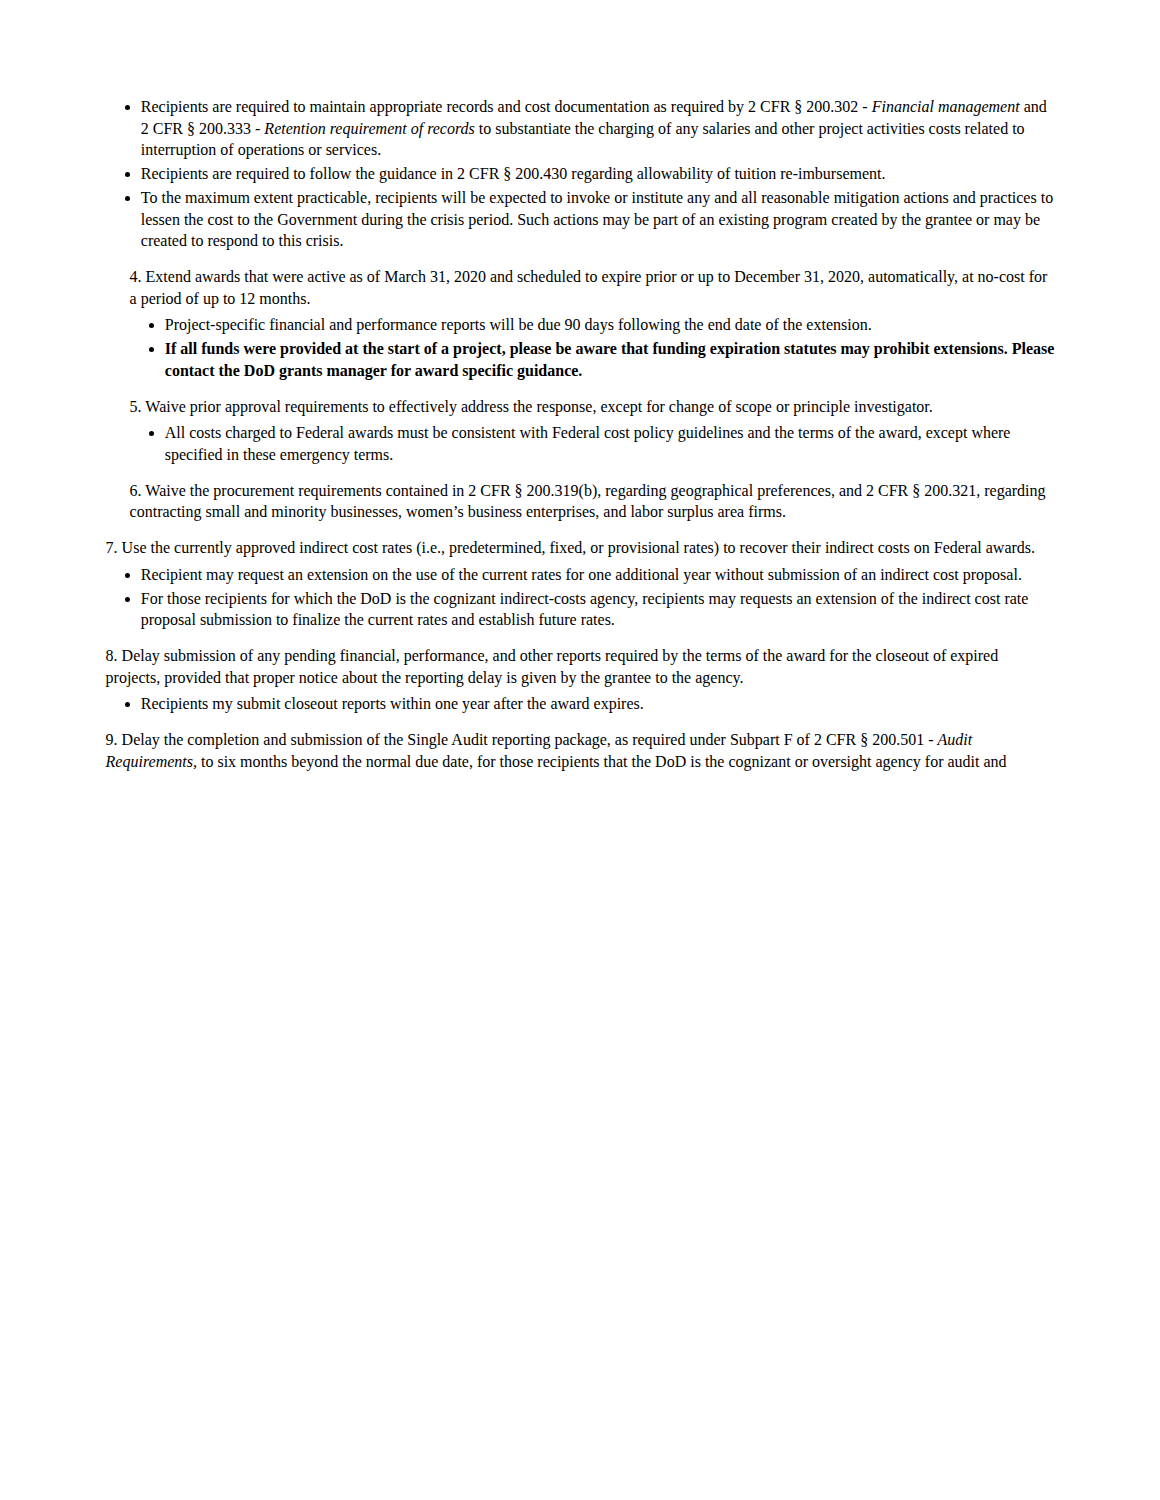Recipients are required to maintain appropriate records and cost documentation as required by 2 CFR § 200.302 - Financial management and 2 CFR § 200.333 - Retention requirement of records to substantiate the charging of any salaries and other project activities costs related to interruption of operations or services.
Recipients are required to follow the guidance in 2 CFR § 200.430 regarding allowability of tuition re-imbursement.
To the maximum extent practicable, recipients will be expected to invoke or institute any and all reasonable mitigation actions and practices to lessen the cost to the Government during the crisis period. Such actions may be part of an existing program created by the grantee or may be created to respond to this crisis.
4. Extend awards that were active as of March 31, 2020 and scheduled to expire prior or up to December 31, 2020, automatically, at no-cost for a period of up to 12 months.
Project-specific financial and performance reports will be due 90 days following the end date of the extension.
If all funds were provided at the start of a project, please be aware that funding expiration statutes may prohibit extensions. Please contact the DoD grants manager for award specific guidance.
5. Waive prior approval requirements to effectively address the response, except for change of scope or principle investigator.
All costs charged to Federal awards must be consistent with Federal cost policy guidelines and the terms of the award, except where specified in these emergency terms.
6. Waive the procurement requirements contained in 2 CFR § 200.319(b), regarding geographical preferences, and 2 CFR § 200.321, regarding contracting small and minority businesses, women’s business enterprises, and labor surplus area firms.
7. Use the currently approved indirect cost rates (i.e., predetermined, fixed, or provisional rates) to recover their indirect costs on Federal awards.
Recipient may request an extension on the use of the current rates for one additional year without submission of an indirect cost proposal.
For those recipients for which the DoD is the cognizant indirect-costs agency, recipients may requests an extension of the indirect cost rate proposal submission to finalize the current rates and establish future rates.
8. Delay submission of any pending financial, performance, and other reports required by the terms of the award for the closeout of expired projects, provided that proper notice about the reporting delay is given by the grantee to the agency.
Recipients my submit closeout reports within one year after the award expires.
9. Delay the completion and submission of the Single Audit reporting package, as required under Subpart F of 2 CFR § 200.501 - Audit Requirements, to six months beyond the normal due date, for those recipients that the DoD is the cognizant or oversight agency for audit and